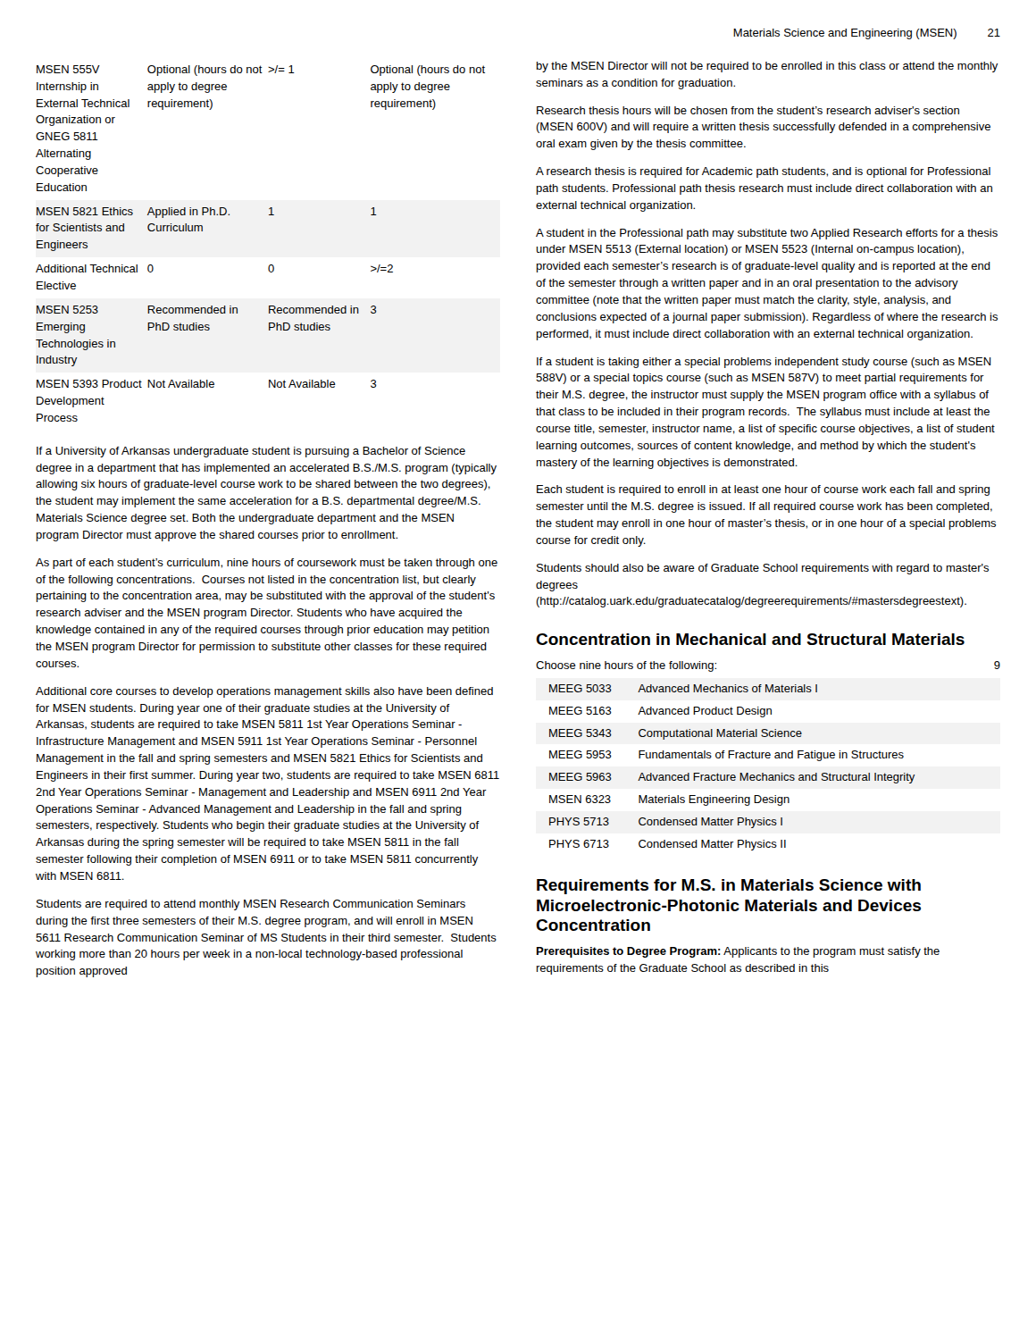Materials Science and Engineering (MSEN)21
| MSEN 555V Internship in External Technical Organization or GNEG 5811 Alternating Cooperative Education | Optional (hours do not apply to degree requirement) | >/= 1 | Optional (hours do not apply to degree requirement) |
| MSEN 5821 Ethics for Scientists and Engineers | Applied in Ph.D. Curriculum | 1 | 1 |
| Additional Technical Elective | 0 | 0 | >/=2 |
| MSEN 5253 Emerging Technologies in Industry | Recommended in PhD studies | Recommended in PhD studies | 3 |
| MSEN 5393 Product Development Process | Not Available | Not Available | 3 |
If a University of Arkansas undergraduate student is pursuing a Bachelor of Science degree in a department that has implemented an accelerated B.S./M.S. program (typically allowing six hours of graduate-level course work to be shared between the two degrees), the student may implement the same acceleration for a B.S. departmental degree/M.S. Materials Science degree set. Both the undergraduate department and the MSEN program Director must approve the shared courses prior to enrollment.
As part of each student’s curriculum, nine hours of coursework must be taken through one of the following concentrations. Courses not listed in the concentration list, but clearly pertaining to the concentration area, may be substituted with the approval of the student's research adviser and the MSEN program Director. Students who have acquired the knowledge contained in any of the required courses through prior education may petition the MSEN program Director for permission to substitute other classes for these required courses.
Additional core courses to develop operations management skills also have been defined for MSEN students. During year one of their graduate studies at the University of Arkansas, students are required to take MSEN 5811 1st Year Operations Seminar - Infrastructure Management and MSEN 5911 1st Year Operations Seminar - Personnel Management in the fall and spring semesters and MSEN 5821 Ethics for Scientists and Engineers in their first summer. During year two, students are required to take MSEN 6811 2nd Year Operations Seminar - Management and Leadership and MSEN 6911 2nd Year Operations Seminar - Advanced Management and Leadership in the fall and spring semesters, respectively. Students who begin their graduate studies at the University of Arkansas during the spring semester will be required to take MSEN 5811 in the fall semester following their completion of MSEN 6911 or to take MSEN 5811 concurrently with MSEN 6811.
Students are required to attend monthly MSEN Research Communication Seminars during the first three semesters of their M.S. degree program, and will enroll in MSEN 5611 Research Communication Seminar of MS Students in their third semester. Students working more than 20 hours per week in a non-local technology-based professional position approved
by the MSEN Director will not be required to be enrolled in this class or attend the monthly seminars as a condition for graduation.
Research thesis hours will be chosen from the student’s research adviser's section (MSEN 600V) and will require a written thesis successfully defended in a comprehensive oral exam given by the thesis committee.
A research thesis is required for Academic path students, and is optional for Professional path students. Professional path thesis research must include direct collaboration with an external technical organization.
A student in the Professional path may substitute two Applied Research efforts for a thesis under MSEN 5513 (External location) or MSEN 5523 (Internal on-campus location), provided each semester’s research is of graduate-level quality and is reported at the end of the semester through a written paper and in an oral presentation to the advisory committee (note that the written paper must match the clarity, style, analysis, and conclusions expected of a journal paper submission). Regardless of where the research is performed, it must include direct collaboration with an external technical organization.
If a student is taking either a special problems independent study course (such as MSEN 588V) or a special topics course (such as MSEN 587V) to meet partial requirements for their M.S. degree, the instructor must supply the MSEN program office with a syllabus of that class to be included in their program records. The syllabus must include at least the course title, semester, instructor name, a list of specific course objectives, a list of student learning outcomes, sources of content knowledge, and method by which the student's mastery of the learning objectives is demonstrated.
Each student is required to enroll in at least one hour of course work each fall and spring semester until the M.S. degree is issued. If all required course work has been completed, the student may enroll in one hour of master’s thesis, or in one hour of a special problems course for credit only.
Students should also be aware of Graduate School requirements with regard to master's degrees (http://catalog.uark.edu/graduatecatalog/degreerequirements/#mastersdegreestext).
Concentration in Mechanical and Structural Materials
Choose nine hours of the following: 9
| MEEG 5033 | Advanced Mechanics of Materials I | |
| MEEG 5163 | Advanced Product Design | |
| MEEG 5343 | Computational Material Science | |
| MEEG 5953 | Fundamentals of Fracture and Fatigue in Structures | |
| MEEG 5963 | Advanced Fracture Mechanics and Structural Integrity | |
| MSEN 6323 | Materials Engineering Design | |
| PHYS 5713 | Condensed Matter Physics I | |
| PHYS 6713 | Condensed Matter Physics II | |
Requirements for M.S. in Materials Science with Microelectronic-Photonic Materials and Devices Concentration
Prerequisites to Degree Program: Applicants to the program must satisfy the requirements of the Graduate School as described in this